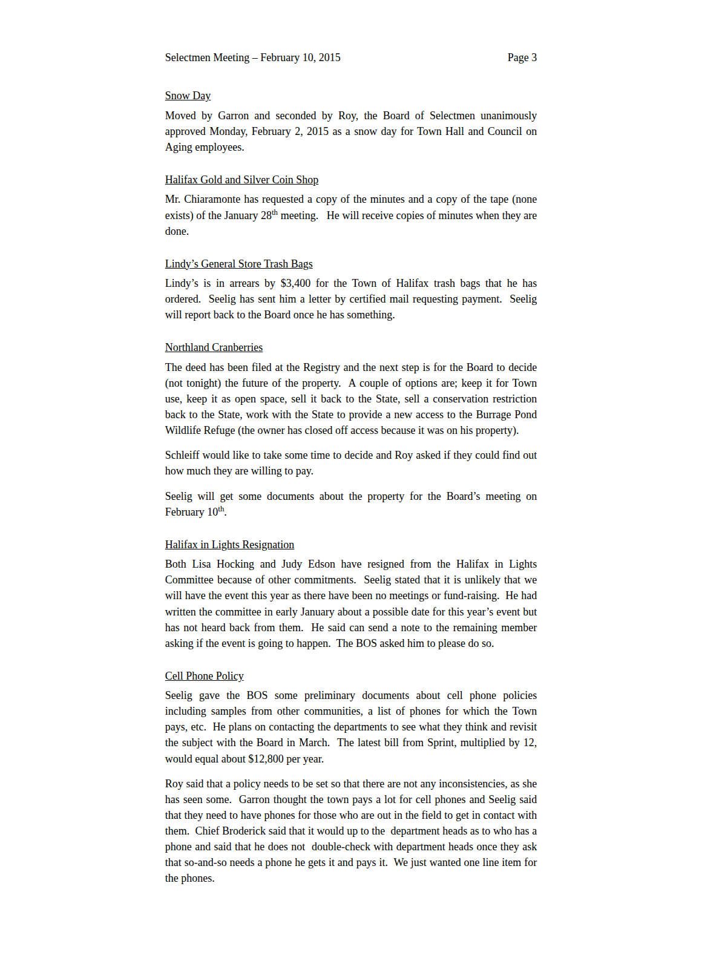Selectmen Meeting – February 10, 2015 Page 3
Snow Day
Moved by Garron and seconded by Roy, the Board of Selectmen unanimously approved Monday, February 2, 2015 as a snow day for Town Hall and Council on Aging employees.
Halifax Gold and Silver Coin Shop
Mr. Chiaramonte has requested a copy of the minutes and a copy of the tape (none exists) of the January 28th meeting. He will receive copies of minutes when they are done.
Lindy’s General Store Trash Bags
Lindy’s is in arrears by $3,400 for the Town of Halifax trash bags that he has ordered. Seelig has sent him a letter by certified mail requesting payment. Seelig will report back to the Board once he has something.
Northland Cranberries
The deed has been filed at the Registry and the next step is for the Board to decide (not tonight) the future of the property. A couple of options are; keep it for Town use, keep it as open space, sell it back to the State, sell a conservation restriction back to the State, work with the State to provide a new access to the Burrage Pond Wildlife Refuge (the owner has closed off access because it was on his property).
Schleiff would like to take some time to decide and Roy asked if they could find out how much they are willing to pay.
Seelig will get some documents about the property for the Board’s meeting on February 10th.
Halifax in Lights Resignation
Both Lisa Hocking and Judy Edson have resigned from the Halifax in Lights Committee because of other commitments. Seelig stated that it is unlikely that we will have the event this year as there have been no meetings or fund-raising. He had written the committee in early January about a possible date for this year’s event but has not heard back from them. He said can send a note to the remaining member asking if the event is going to happen. The BOS asked him to please do so.
Cell Phone Policy
Seelig gave the BOS some preliminary documents about cell phone policies including samples from other communities, a list of phones for which the Town pays, etc. He plans on contacting the departments to see what they think and revisit the subject with the Board in March. The latest bill from Sprint, multiplied by 12, would equal about $12,800 per year.
Roy said that a policy needs to be set so that there are not any inconsistencies, as she has seen some. Garron thought the town pays a lot for cell phones and Seelig said that they need to have phones for those who are out in the field to get in contact with them. Chief Broderick said that it would up to the department heads as to who has a phone and said that he does not double-check with department heads once they ask that so-and-so needs a phone he gets it and pays it. We just wanted one line item for the phones.